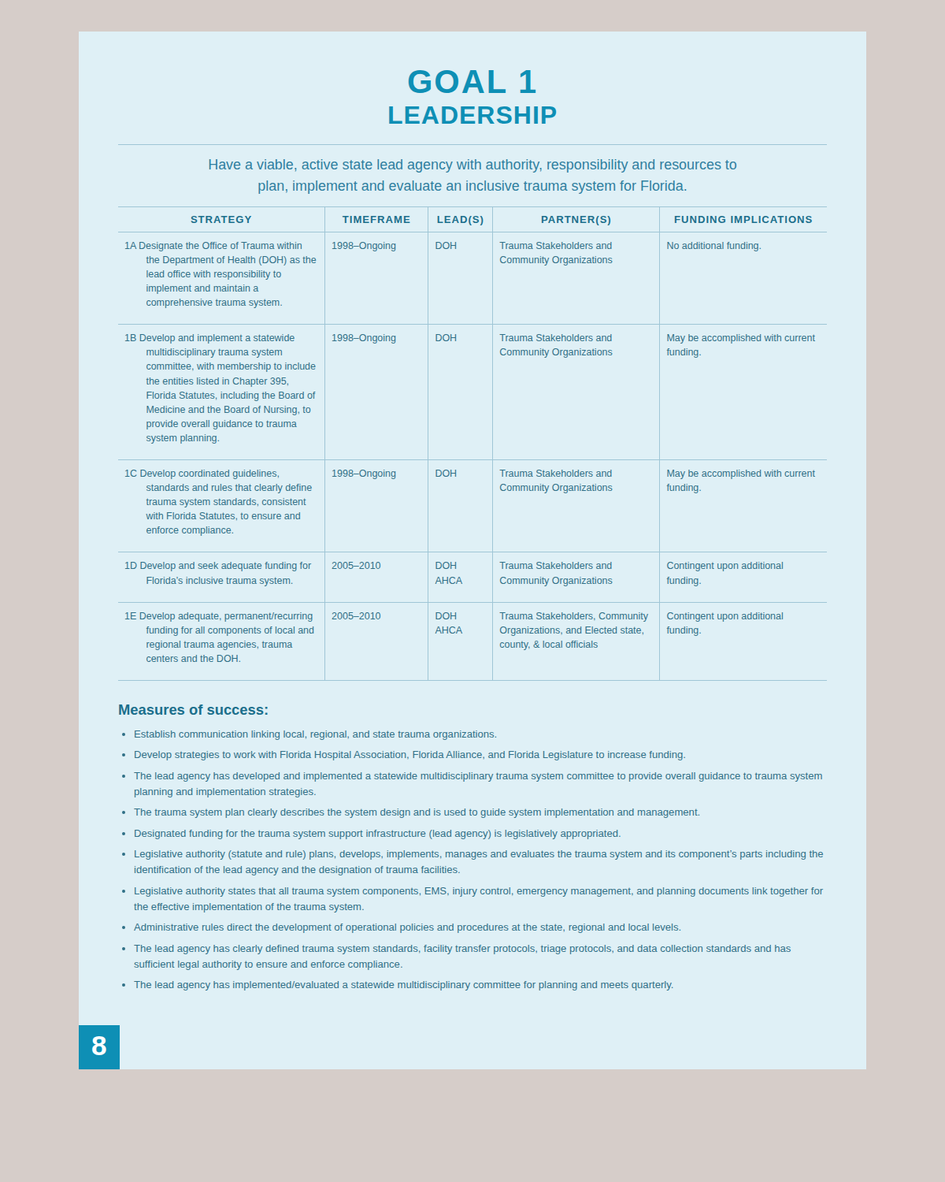GOAL 1
LEADERSHIP
Have a viable, active state lead agency with authority, responsibility and resources to
plan, implement and evaluate an inclusive trauma system for Florida.
| STRATEGY | TIMEFRAME | LEAD(S) | PARTNER(S) | FUNDING IMPLICATIONS |
| --- | --- | --- | --- | --- |
| 1A Designate the Office of Trauma within the Department of Health (DOH) as the lead office with responsibility to implement and maintain a comprehensive trauma system. | 1998–Ongoing | DOH | Trauma Stakeholders and Community Organizations | No additional funding. |
| 1B Develop and implement a statewide multidisciplinary trauma system committee, with membership to include the entities listed in Chapter 395, Florida Statutes, including the Board of Medicine and the Board of Nursing, to provide overall guidance to trauma system planning. | 1998–Ongoing | DOH | Trauma Stakeholders and Community Organizations | May be accomplished with current funding. |
| 1C Develop coordinated guidelines, standards and rules that clearly define trauma system standards, consistent with Florida Statutes, to ensure and enforce compliance. | 1998–Ongoing | DOH | Trauma Stakeholders and Community Organizations | May be accomplished with current funding. |
| 1D Develop and seek adequate funding for Florida’s inclusive trauma system. | 2005–2010 | DOH AHCA | Trauma Stakeholders and Community Organizations | Contingent upon additional funding. |
| 1E Develop adequate, permanent/recurring funding for all components of local and regional trauma agencies, trauma centers and the DOH. | 2005–2010 | DOH AHCA | Trauma Stakeholders, Community Organizations, and Elected state, county, & local officials | Contingent upon additional funding. |
Measures of success:
Establish communication linking local, regional, and state trauma organizations.
Develop strategies to work with Florida Hospital Association, Florida Alliance, and Florida Legislature to increase funding.
The lead agency has developed and implemented a statewide multidisciplinary trauma system committee to provide overall guidance to trauma system planning and implementation strategies.
The trauma system plan clearly describes the system design and is used to guide system implementation and management.
Designated funding for the trauma system support infrastructure (lead agency) is legislatively appropriated.
Legislative authority (statute and rule) plans, develops, implements, manages and evaluates the trauma system and its component’s parts including the identification of the lead agency and the designation of trauma facilities.
Legislative authority states that all trauma system components, EMS, injury control, emergency management, and planning documents link together for the effective implementation of the trauma system.
Administrative rules direct the development of operational policies and procedures at the state, regional and local levels.
The lead agency has clearly defined trauma system standards, facility transfer protocols, triage protocols, and data collection standards and has sufficient legal authority to ensure and enforce compliance.
The lead agency has implemented/evaluated a statewide multidisciplinary committee for planning and meets quarterly.
8